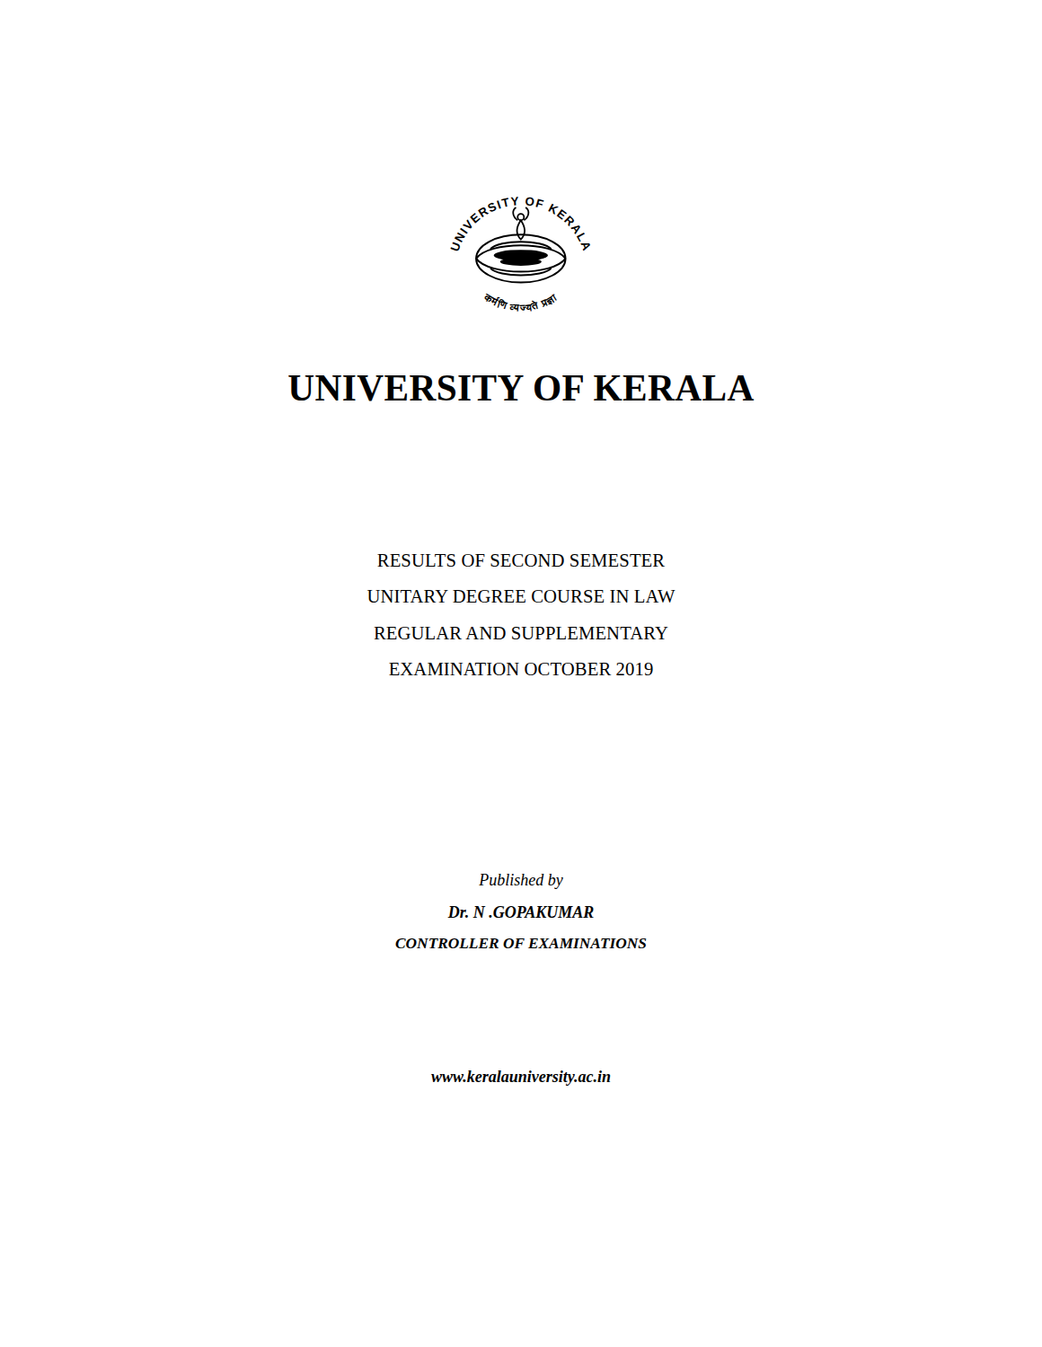UNIVERSITY OF KERALA कर्मणि व्यज्यते प्रज्ञा
UNIVERSITY OF KERALA
RESULTS OF SECOND SEMESTER
UNITARY DEGREE COURSE IN LAW
REGULAR AND SUPPLEMENTARY
EXAMINATION OCTOBER 2019
Published by
Dr. N .GOPAKUMAR
CONTROLLER OF EXAMINATIONS
www.keralauniversity.ac.in